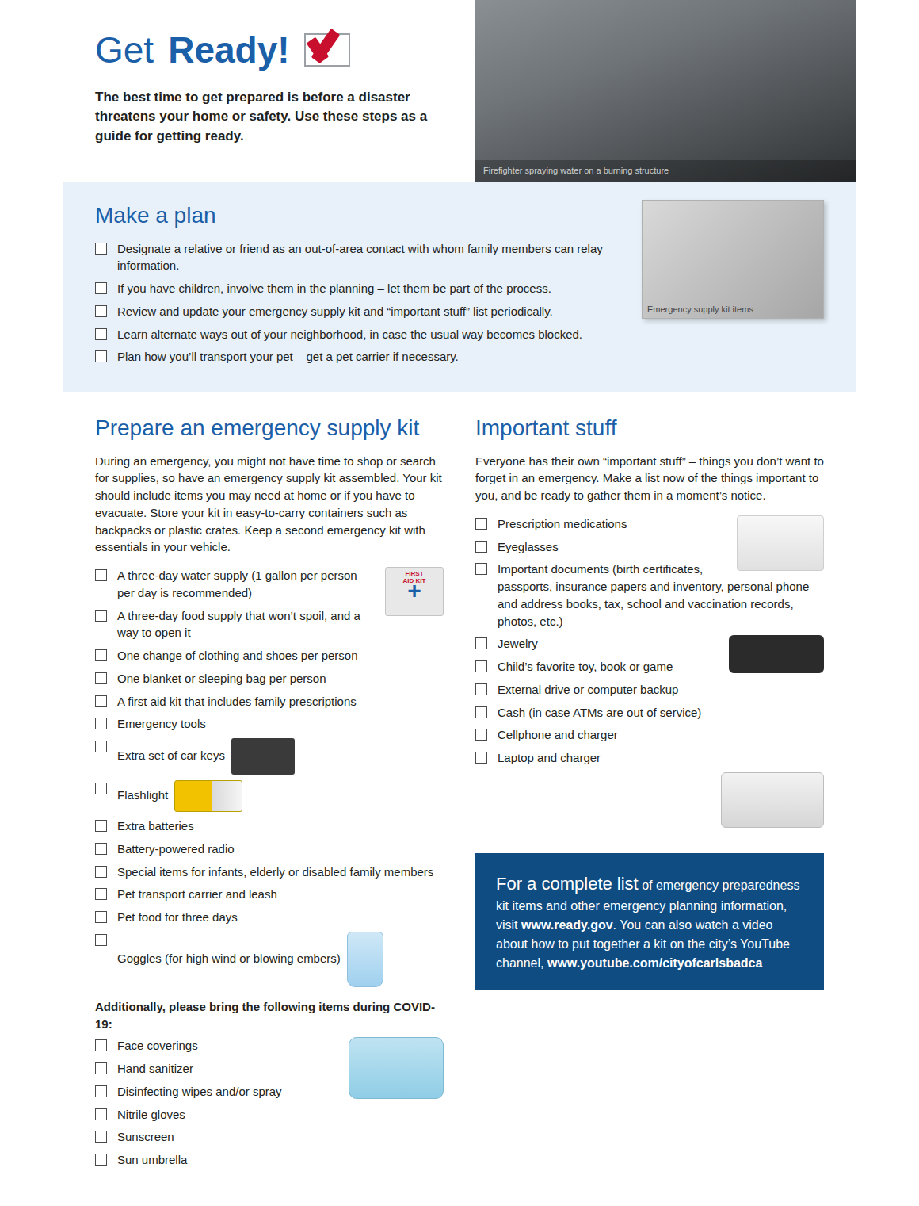Get Ready!
The best time to get prepared is before a disaster threatens your home or safety. Use these steps as a guide for getting ready.
Make a plan
Designate a relative or friend as an out-of-area contact with whom family members can relay information.
If you have children, involve them in the planning – let them be part of the process.
Review and update your emergency supply kit and “important stuff” list periodically.
Learn alternate ways out of your neighborhood, in case the usual way becomes blocked.
Plan how you’ll transport your pet – get a pet carrier if necessary.
Emergency supply kit items
Prepare an emergency supply kit
During an emergency, you might not have time to shop or search for supplies, so have an emergency supply kit assembled. Your kit should include items you may need at home or if you have to evacuate. Store your kit in easy-to-carry containers such as backpacks or plastic crates. Keep a second emergency kit with essentials in your vehicle.
FIRST
AID KIT
A three-day water supply (1 gallon per person per day is recommended)
A three-day food supply that won’t spoil, and a way to open it
One change of clothing and shoes per person
One blanket or sleeping bag per person
A first aid kit that includes family prescriptions
Emergency tools
Extra set of car keys
Flashlight
Extra batteries
Battery-powered radio
Special items for infants, elderly or disabled family members
Pet transport carrier and leash
Pet food for three days
Goggles (for high wind or blowing embers)
Additionally, please bring the following items during COVID-19:
Face coverings
Hand sanitizer
Disinfecting wipes and/or spray
Nitrile gloves
Sunscreen
Sun umbrella
Important stuff
Everyone has their own “important stuff” – things you don’t want to forget in an emergency. Make a list now of the things important to you, and be ready to gather them in a moment’s notice.
Prescription medications
Eyeglasses
Important documents (birth certificates, passports, insurance papers and inventory, personal phone and address books, tax, school and vaccination records, photos, etc.)
Jewelry
Child’s favorite toy, book or game
External drive or computer backup
Cash (in case ATMs are out of service)
Cellphone and charger
Laptop and charger
For a complete list of emergency preparedness kit items and other emergency planning information, visit www.ready.gov. You can also watch a video about how to put together a kit on the city’s YouTube channel, www.youtube.com/cityofcarlsbadca